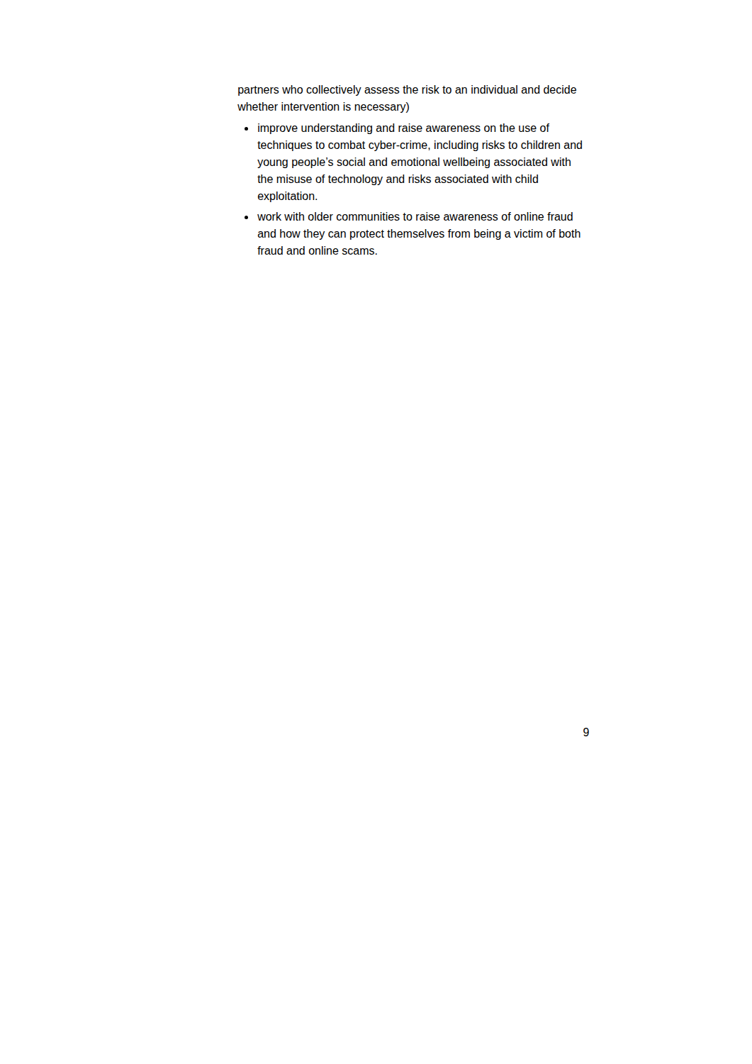partners who collectively assess the risk to an individual and decide whether intervention is necessary)
improve understanding and raise awareness on the use of techniques to combat cyber-crime, including risks to children and young people’s social and emotional wellbeing associated with the misuse of technology and risks associated with child exploitation.
work with older communities to raise awareness of online fraud and how they can protect themselves from being a victim of both fraud and online scams.
9